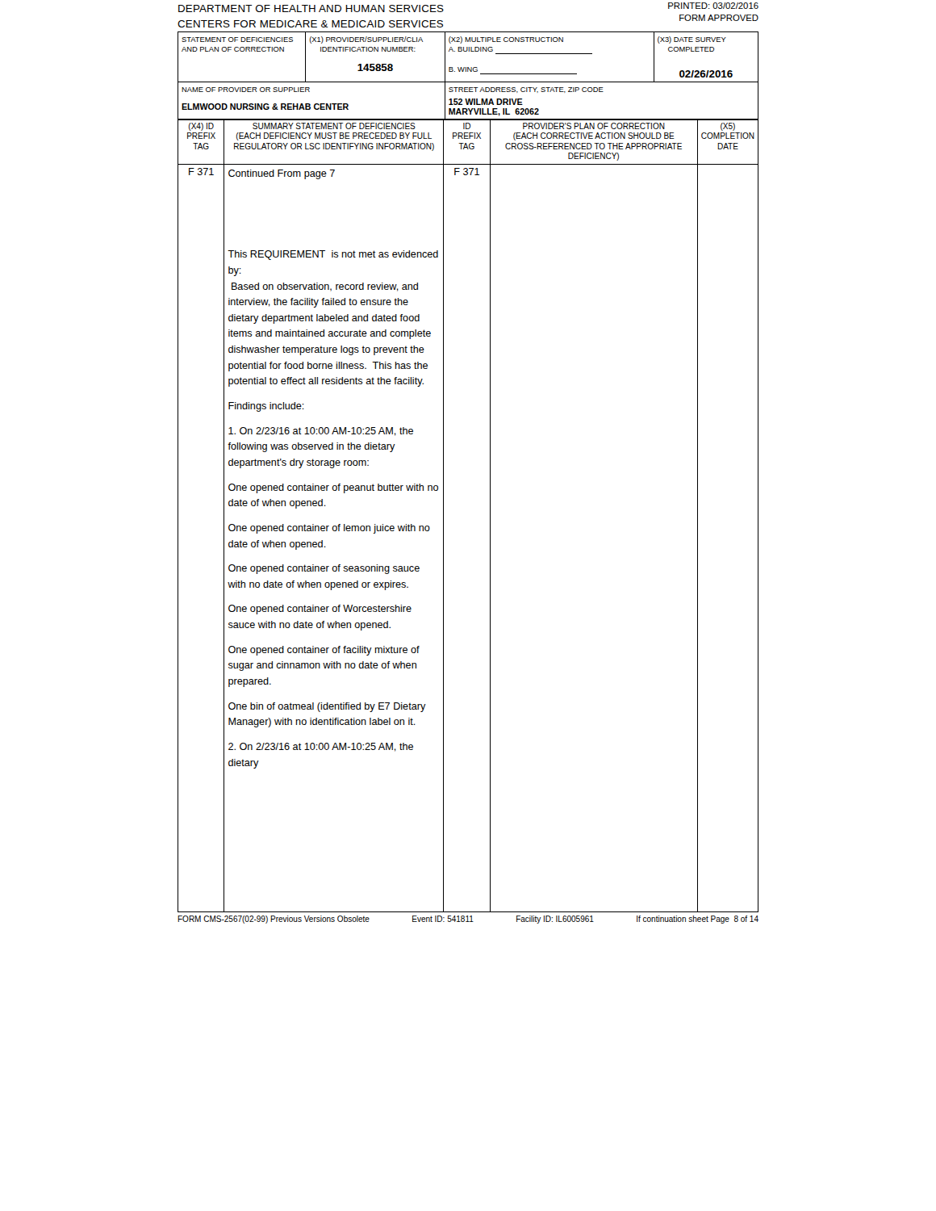PRINTED: 03/02/2016
FORM APPROVED
DEPARTMENT OF HEALTH AND HUMAN SERVICES
CENTERS FOR MEDICARE & MEDICAID SERVICES
| STATEMENT OF DEFICIENCIES AND PLAN OF CORRECTION | (X1) PROVIDER/SUPPLIER/CLIA IDENTIFICATION NUMBER: 145858 | (X2) MULTIPLE CONSTRUCTION A. BUILDING B. WING | (X3) DATE SURVEY COMPLETED 02/26/2016 |
| NAME OF PROVIDER OR SUPPLIER ELMWOOD NURSING & REHAB CENTER | STREET ADDRESS, CITY, STATE, ZIP CODE 152 WILMA DRIVE MARYVILLE, IL 62062 |
| (X4) ID PREFIX TAG | SUMMARY STATEMENT OF DEFICIENCIES (EACH DEFICIENCY MUST BE PRECEDED BY FULL REGULATORY OR LSC IDENTIFYING INFORMATION) | ID PREFIX TAG | PROVIDER'S PLAN OF CORRECTION (EACH CORRECTIVE ACTION SHOULD BE CROSS-REFERENCED TO THE APPROPRIATE DEFICIENCY) | (X5) COMPLETION DATE |
| F 371 | Continued From page 7 This REQUIREMENT is not met as evidenced by: Based on observation, record review, and interview, the facility failed to ensure the dietary department labeled and dated food items and maintained accurate and complete dishwasher temperature logs to prevent the potential for food borne illness. This has the potential to effect all residents at the facility. Findings include: 1. On 2/23/16 at 10:00 AM-10:25 AM, the following was observed in the dietary department's dry storage room: One opened container of peanut butter with no date of when opened. One opened container of lemon juice with no date of when opened. One opened container of seasoning sauce with no date of when opened or expires. One opened container of Worcestershire sauce with no date of when opened. One opened container of facility mixture of sugar and cinnamon with no date of when prepared. One bin of oatmeal (identified by E7 Dietary Manager) with no identification label on it. 2. On 2/23/16 at 10:00 AM-10:25 AM, the dietary | F 371 | | |
FORM CMS-2567(02-99) Previous Versions Obsolete
Event ID: 541811
Facility ID: IL6005961
If continuation sheet Page 8 of 14